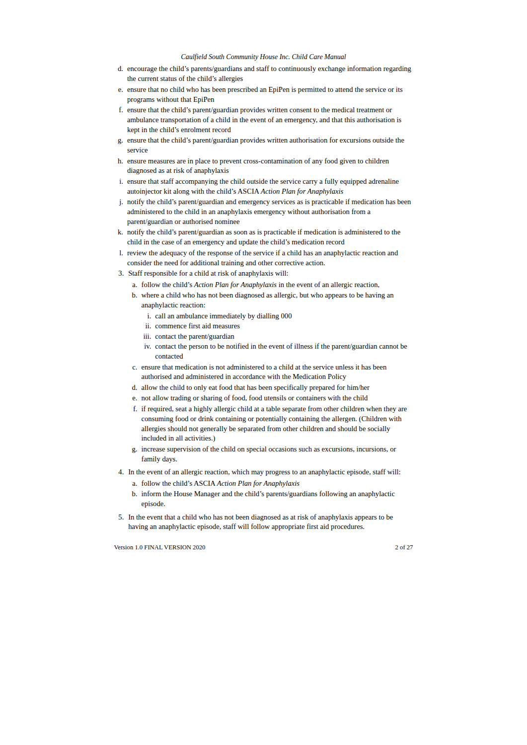Caulfield South Community House Inc. Child Care Manual
encourage the child’s parents/guardians and staff to continuously exchange information regarding the current status of the child’s allergies
ensure that no child who has been prescribed an EpiPen is permitted to attend the service or its programs without that EpiPen
ensure that the child’s parent/guardian provides written consent to the medical treatment or ambulance transportation of a child in the event of an emergency, and that this authorisation is kept in the child’s enrolment record
ensure that the child’s parent/guardian provides written authorisation for excursions outside the service
ensure measures are in place to prevent cross-contamination of any food given to children diagnosed as at risk of anaphylaxis
ensure that staff accompanying the child outside the service carry a fully equipped adrenaline autoinjector kit along with the child’s ASCIA Action Plan for Anaphylaxis
notify the child’s parent/guardian and emergency services as is practicable if medication has been administered to the child in an anaphylaxis emergency without authorisation from a parent/guardian or authorised nominee
notify the child’s parent/guardian as soon as is practicable if medication is administered to the child in the case of an emergency and update the child’s medication record
review the adequacy of the response of the service if a child has an anaphylactic reaction and consider the need for additional training and other corrective action.
Staff responsible for a child at risk of anaphylaxis will:
follow the child’s Action Plan for Anaphylaxis in the event of an allergic reaction,
where a child who has not been diagnosed as allergic, but who appears to be having an anaphylactic reaction:
call an ambulance immediately by dialling 000
commence first aid measures
contact the parent/guardian
contact the person to be notified in the event of illness if the parent/guardian cannot be contacted
ensure that medication is not administered to a child at the service unless it has been authorised and administered in accordance with the Medication Policy
allow the child to only eat food that has been specifically prepared for him/her
not allow trading or sharing of food, food utensils or containers with the child
if required, seat a highly allergic child at a table separate from other children when they are consuming food or drink containing or potentially containing the allergen. (Children with allergies should not generally be separated from other children and should be socially included in all activities.)
increase supervision of the child on special occasions such as excursions, incursions, or family days.
In the event of an allergic reaction, which may progress to an anaphylactic episode, staff will:
follow the child’s ASCIA Action Plan for Anaphylaxis
inform the House Manager and the child’s parents/guardians following an anaphylactic episode.
In the event that a child who has not been diagnosed as at risk of anaphylaxis appears to be having an anaphylactic episode, staff will follow appropriate first aid procedures.
Version 1.0 FINAL VERSION 2020
2 of 27